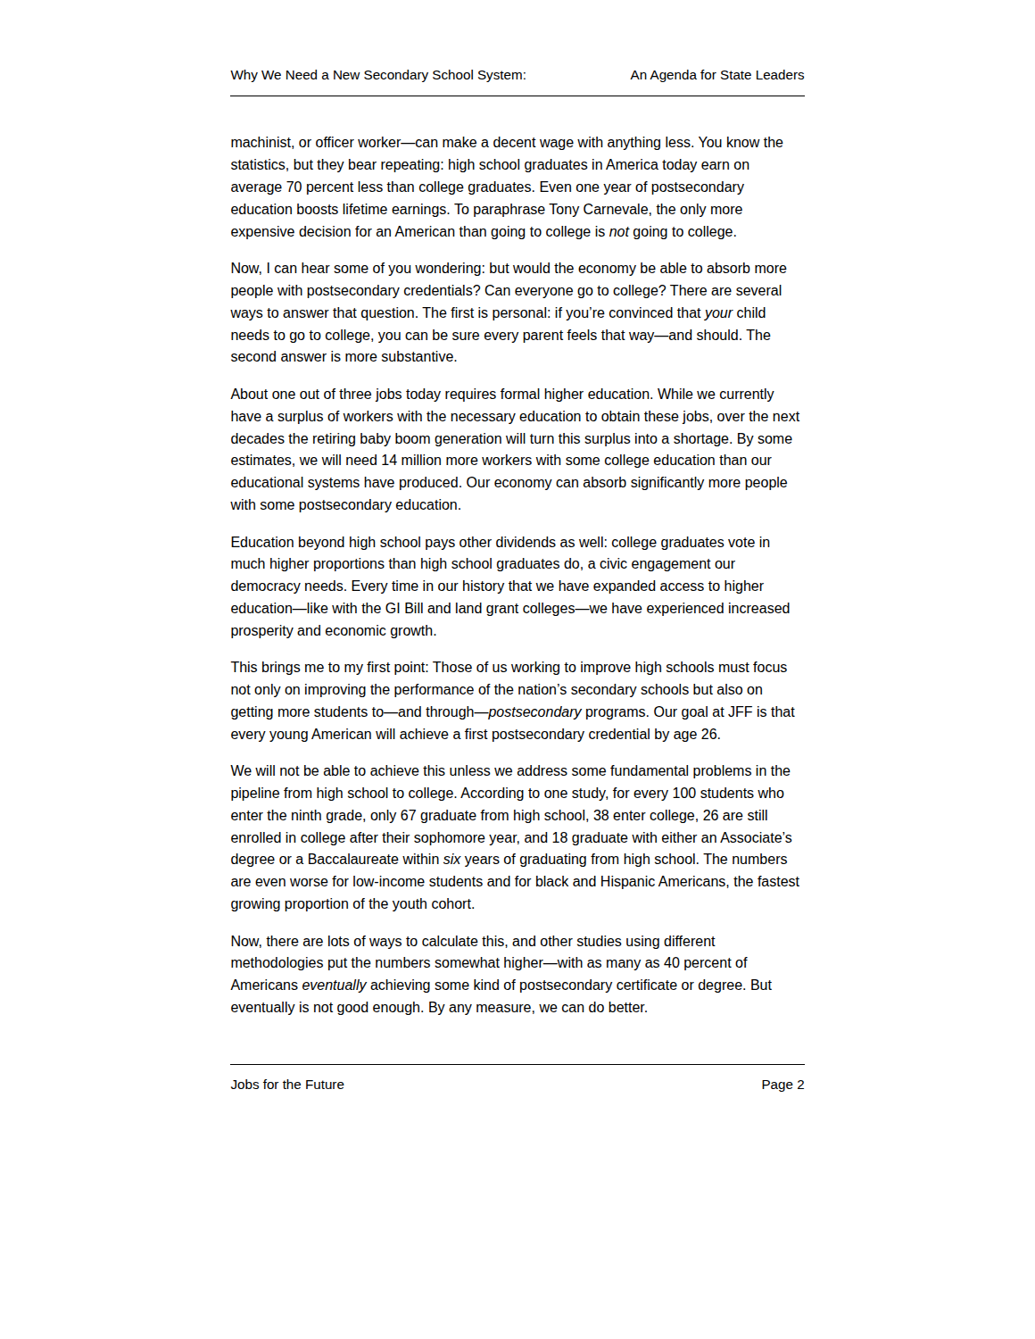Why We Need a New Secondary School System: An Agenda for State Leaders
machinist, or officer worker—can make a decent wage with anything less. You know the statistics, but they bear repeating: high school graduates in America today earn on average 70 percent less than college graduates. Even one year of postsecondary education boosts lifetime earnings. To paraphrase Tony Carnevale, the only more expensive decision for an American than going to college is not going to college.
Now, I can hear some of you wondering: but would the economy be able to absorb more people with postsecondary credentials? Can everyone go to college? There are several ways to answer that question. The first is personal: if you’re convinced that your child needs to go to college, you can be sure every parent feels that way—and should. The second answer is more substantive.
About one out of three jobs today requires formal higher education. While we currently have a surplus of workers with the necessary education to obtain these jobs, over the next decades the retiring baby boom generation will turn this surplus into a shortage. By some estimates, we will need 14 million more workers with some college education than our educational systems have produced. Our economy can absorb significantly more people with some postsecondary education.
Education beyond high school pays other dividends as well: college graduates vote in much higher proportions than high school graduates do, a civic engagement our democracy needs. Every time in our history that we have expanded access to higher education—like with the GI Bill and land grant colleges—we have experienced increased prosperity and economic growth.
This brings me to my first point: Those of us working to improve high schools must focus not only on improving the performance of the nation’s secondary schools but also on getting more students to—and through—postsecondary programs. Our goal at JFF is that every young American will achieve a first postsecondary credential by age 26.
We will not be able to achieve this unless we address some fundamental problems in the pipeline from high school to college. According to one study, for every 100 students who enter the ninth grade, only 67 graduate from high school, 38 enter college, 26 are still enrolled in college after their sophomore year, and 18 graduate with either an Associate’s degree or a Baccalaureate within six years of graduating from high school. The numbers are even worse for low-income students and for black and Hispanic Americans, the fastest growing proportion of the youth cohort.
Now, there are lots of ways to calculate this, and other studies using different methodologies put the numbers somewhat higher—with as many as 40 percent of Americans eventually achieving some kind of postsecondary certificate or degree. But eventually is not good enough. By any measure, we can do better.
Jobs for the Future Page 2